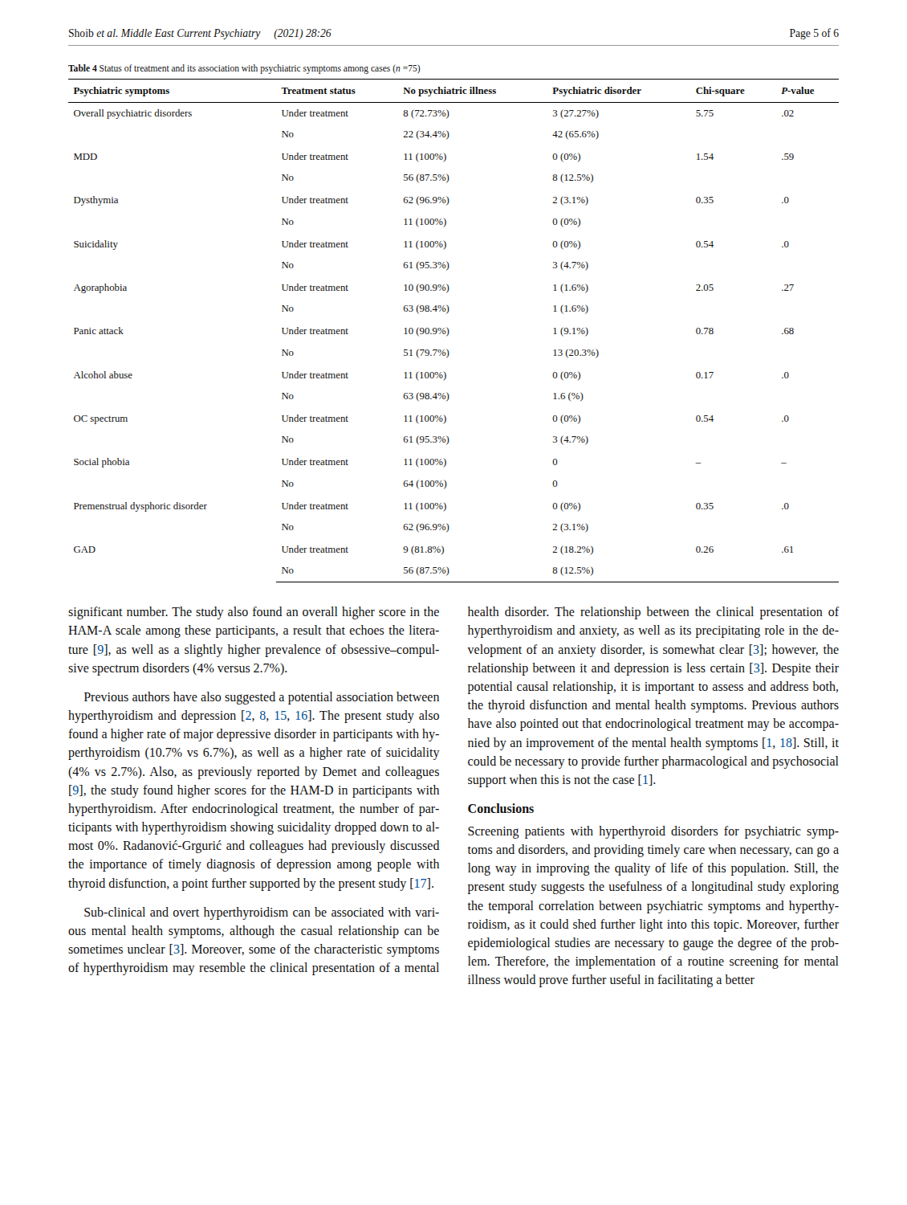Shoib et al. Middle East Current Psychiatry (2021) 28:26
Page 5 of 6
Table 4 Status of treatment and its association with psychiatric symptoms among cases ( n =75)
| Psychiatric symptoms | Treatment status | No psychiatric illness | Psychiatric disorder | Chi-square | P -value |
| --- | --- | --- | --- | --- | --- |
| Overall psychiatric disorders | Under treatment | 8 (72.73%) | 3 (27.27%) | 5.75 | .02 |
| No | 22 (34.4%) | 42 (65.6%) | | |
| MDD | Under treatment | 11 (100%) | 0 (0%) | 1.54 | .59 |
| No | 56 (87.5%) | 8 (12.5%) | | |
| Dysthymia | Under treatment | 62 (96.9%) | 2 (3.1%) | 0.35 | .0 |
| No | 11 (100%) | 0 (0%) | | |
| Suicidality | Under treatment | 11 (100%) | 0 (0%) | 0.54 | .0 |
| No | 61 (95.3%) | 3 (4.7%) | | |
| Agoraphobia | Under treatment | 10 (90.9%) | 1 (1.6%) | 2.05 | .27 |
| No | 63 (98.4%) | 1 (1.6%) | | |
| Panic attack | Under treatment | 10 (90.9%) | 1 (9.1%) | 0.78 | .68 |
| No | 51 (79.7%) | 13 (20.3%) | | |
| Alcohol abuse | Under treatment | 11 (100%) | 0 (0%) | 0.17 | .0 |
| No | 63 (98.4%) | 1.6 (%) | | |
| OC spectrum | Under treatment | 11 (100%) | 0 (0%) | 0.54 | .0 |
| No | 61 (95.3%) | 3 (4.7%) | | |
| Social phobia | Under treatment | 11 (100%) | 0 | – | – |
| No | 64 (100%) | 0 | | |
| Premenstrual dysphoric disorder | Under treatment | 11 (100%) | 0 (0%) | 0.35 | .0 |
| No | 62 (96.9%) | 2 (3.1%) | | |
| GAD | Under treatment | 9 (81.8%) | 2 (18.2%) | 0.26 | .61 |
| No | 56 (87.5%) | 8 (12.5%) | | |
significant number. The study also found an overall higher score in the HAM-A scale among these participants, a result that echoes the literature [9], as well as a slightly higher prevalence of obsessive–compulsive spectrum disorders (4% versus 2.7%).
Previous authors have also suggested a potential association between hyperthyroidism and depression [2, 8, 15, 16]. The present study also found a higher rate of major depressive disorder in participants with hyperthyroidism (10.7% vs 6.7%), as well as a higher rate of suicidality (4% vs 2.7%). Also, as previously reported by Demet and colleagues [9], the study found higher scores for the HAM-D in participants with hyperthyroidism. After endocrinological treatment, the number of participants with hyperthyroidism showing suicidality dropped down to almost 0%. Radanović-Grgurić and colleagues had previously discussed the importance of timely diagnosis of depression among people with thyroid disfunction, a point further supported by the present study [17].
Sub-clinical and overt hyperthyroidism can be associated with various mental health symptoms, although the casual relationship can be sometimes unclear [3]. Moreover, some of the characteristic symptoms of hyperthyroidism may resemble the clinical presentation of a mental health disorder. The relationship between the clinical presentation of hyperthyroidism and anxiety, as well as its precipitating role in the development of an anxiety disorder, is somewhat clear [3]; however, the relationship between it and depression is less certain [3]. Despite their potential causal relationship, it is important to assess and address both, the thyroid disfunction and mental health symptoms. Previous authors have also pointed out that endocrinological treatment may be accompanied by an improvement of the mental health symptoms [1, 18]. Still, it could be necessary to provide further pharmacological and psychosocial support when this is not the case [1].
Conclusions
Screening patients with hyperthyroid disorders for psychiatric symptoms and disorders, and providing timely care when necessary, can go a long way in improving the quality of life of this population. Still, the present study suggests the usefulness of a longitudinal study exploring the temporal correlation between psychiatric symptoms and hyperthyroidism, as it could shed further light into this topic. Moreover, further epidemiological studies are necessary to gauge the degree of the problem. Therefore, the implementation of a routine screening for mental illness would prove further useful in facilitating a better